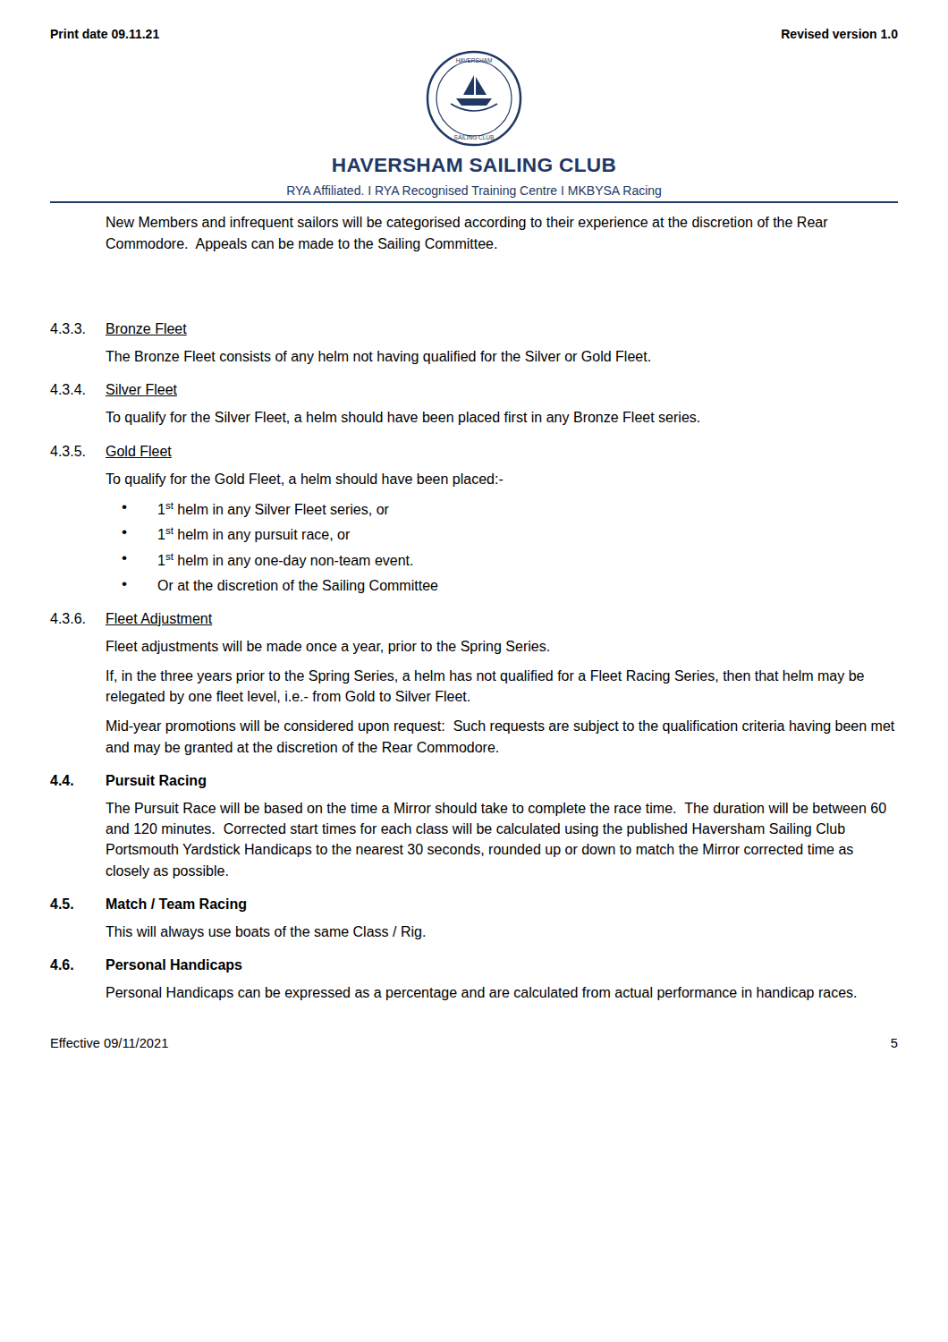Print date 09.11.21 Revised version 1.0
HAVERSHAM SAILING CLUB
HAVERSHAM SAILING CLUB
RYA Affiliated. I RYA Recognised Training Centre I MKBYSA Racing
New Members and infrequent sailors will be categorised according to their experience at the discretion of the Rear Commodore. Appeals can be made to the Sailing Committee.
4.3.3. Bronze Fleet
The Bronze Fleet consists of any helm not having qualified for the Silver or Gold Fleet.
4.3.4. Silver Fleet
To qualify for the Silver Fleet, a helm should have been placed first in any Bronze Fleet series.
4.3.5. Gold Fleet
To qualify for the Gold Fleet, a helm should have been placed:-
1st helm in any Silver Fleet series, or
1st helm in any pursuit race, or
1st helm in any one-day non-team event.
Or at the discretion of the Sailing Committee
4.3.6. Fleet Adjustment
Fleet adjustments will be made once a year, prior to the Spring Series.
If, in the three years prior to the Spring Series, a helm has not qualified for a Fleet Racing Series, then that helm may be relegated by one fleet level, i.e.- from Gold to Silver Fleet.
Mid-year promotions will be considered upon request: Such requests are subject to the qualification criteria having been met and may be granted at the discretion of the Rear Commodore.
4.4. Pursuit Racing
The Pursuit Race will be based on the time a Mirror should take to complete the race time. The duration will be between 60 and 120 minutes. Corrected start times for each class will be calculated using the published Haversham Sailing Club Portsmouth Yardstick Handicaps to the nearest 30 seconds, rounded up or down to match the Mirror corrected time as closely as possible.
4.5. Match / Team Racing
This will always use boats of the same Class / Rig.
4.6. Personal Handicaps
Personal Handicaps can be expressed as a percentage and are calculated from actual performance in handicap races.
Effective 09/11/2021 5